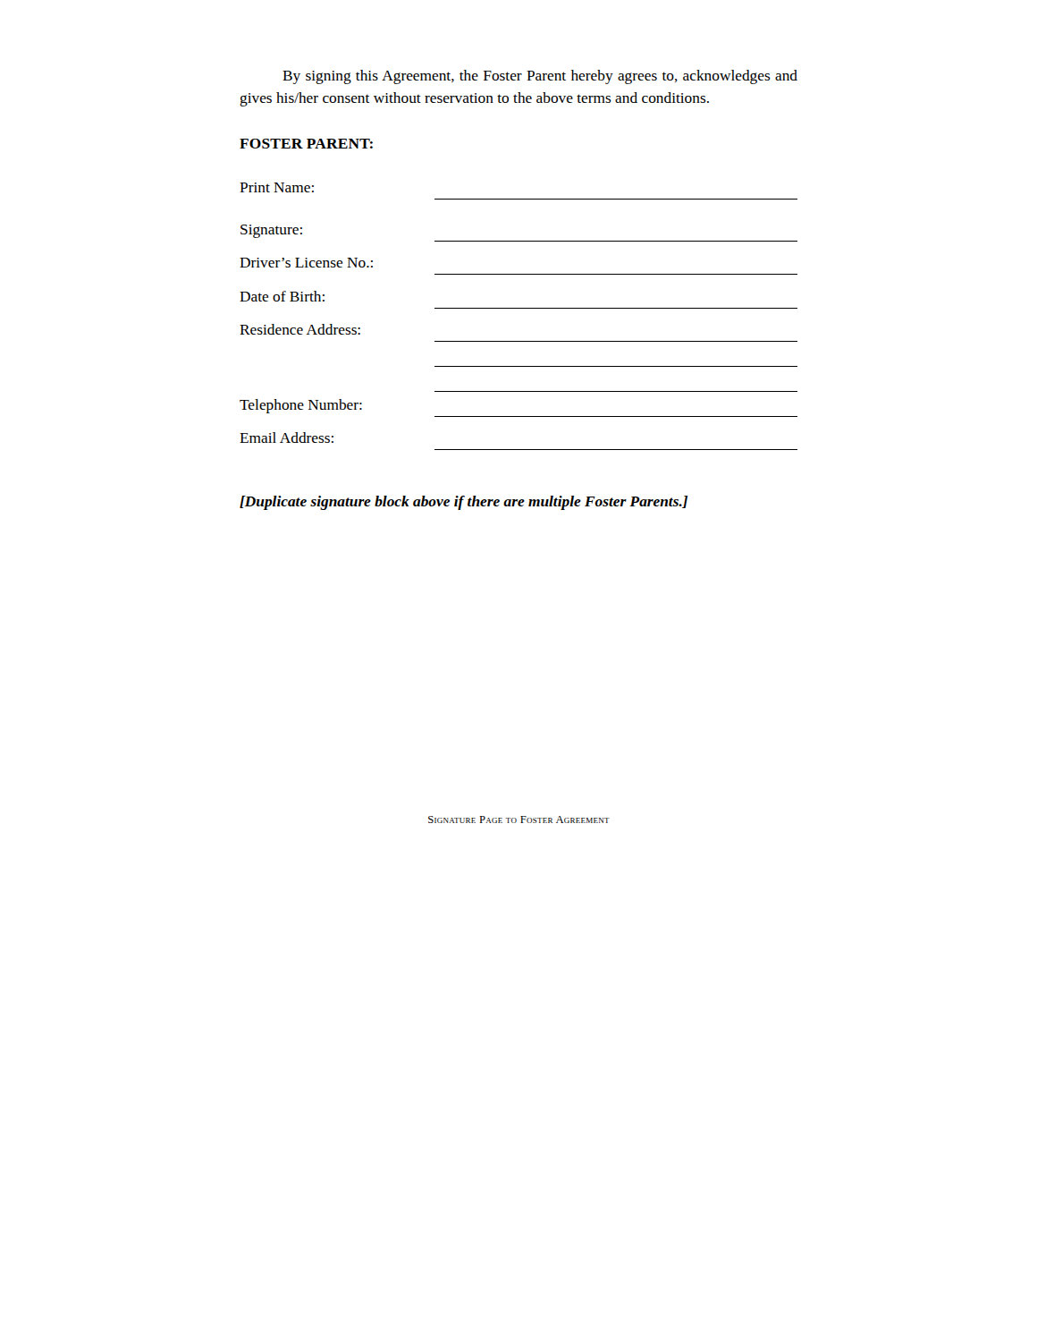By signing this Agreement, the Foster Parent hereby agrees to, acknowledges and gives his/her consent without reservation to the above terms and conditions.
FOSTER PARENT:
| Print Name: | |
| Signature: | |
| Driver’s License No.: | |
| Date of Birth: | |
| Residence Address: | |
| Telephone Number: | |
| Email Address: | |
[Duplicate signature block above if there are multiple Foster Parents.]
Signature Page to Foster Agreement